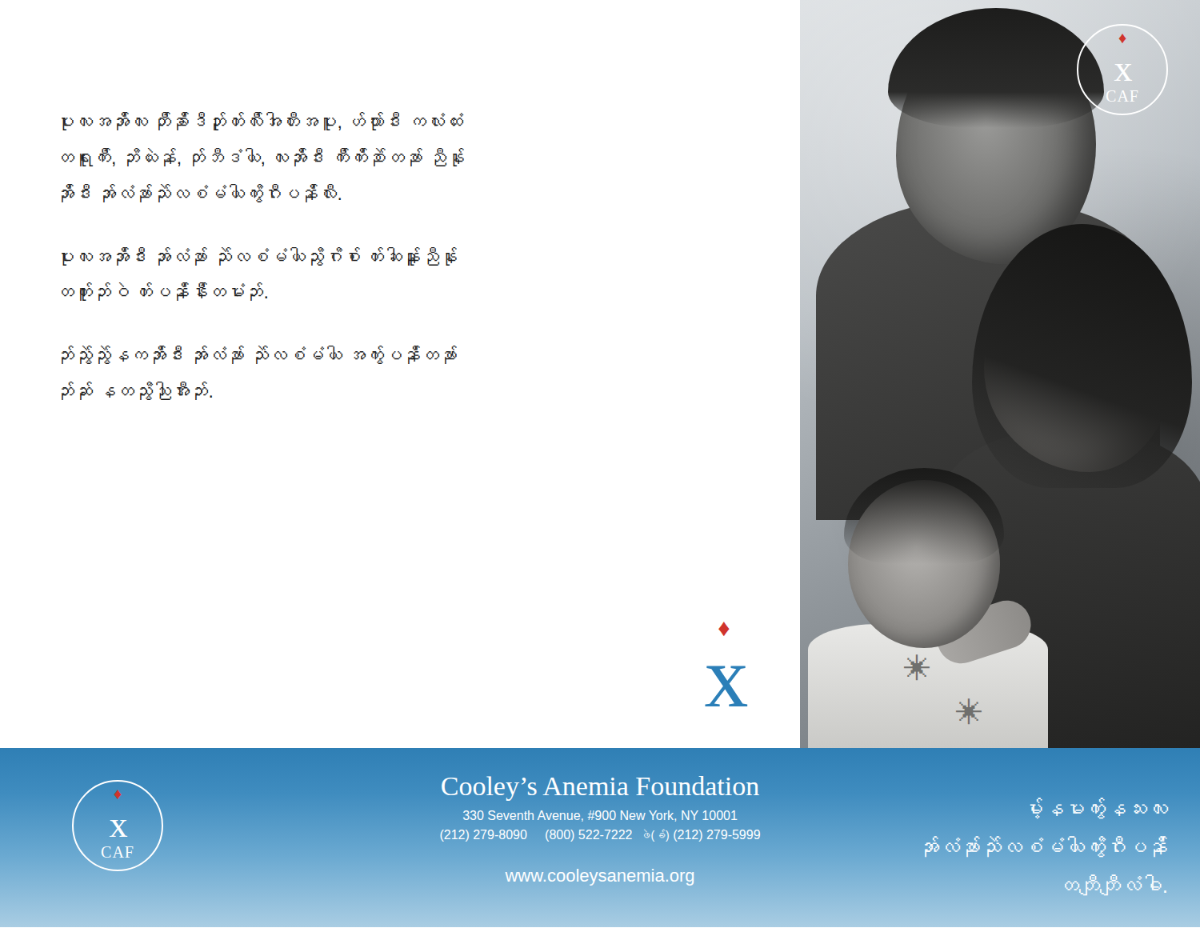♦
x
CAF
ပုၤလၢအအိၣ်လၢ ဟီၣ်ခိၣ်ဒီဘုၣ်တၢ်လီၢ်အါတီၤအပူၤ, ဟ်ဃုာ်ဒီး ကလံၤထံးတရူးကီၢ်, ဘံၣ်ယဲးနၣ်, ကၣ်ဘီဒံယါ, လၢအိၣ်ဒီး ကီၢ်ကိၢ်ဝဲၣ်တဖၣ် ညီနုၢ်အိၣ်ဒီး အၣ်လံဖၣ်သဲၣ်လစံမံယါကွံၢ်ဂီၤပနိၣ်လီၤ.
ပုၤလၢအအိၣ်ဒီး အၣ်လံဖၣ် သဲၣ်လစံမံယါသွံၣ်ဂံၢ်စၢ် တၢ်ဆါနူၣ်ညီနုၢ် တတူၢ်ဘၣ်ဝဲ တၢ်ပနိၣ်နီၢ်တမံၤဘၣ်.
ဘၣ်သွဲၣ်သွဲၣ်နကအိၣ်ဒီး အၣ်လံဖၣ် သဲၣ်လစံမံယါ အကွၢ်ပနိၣ်တဖၣ် ဘၣ်ဆၣ် နတသွံၣ်ညါအီၤဘၣ်.
♦
x
♦
x
CAF
Cooley’s Anemia Foundation
330 Seventh Avenue, #900 New York, NY 10001
(212) 279-8090 (800) 522-7222 ဖဲ(ခ်) (212) 279-5999
www.cooleysanemia.org
မ့ၢ်နမၤကွၢ်နသးလၢ
အၣ်လံဖၣ်သဲၣ်လစံမံယါကွံၢ်ဂီၤပနိၣ်
တဘျီဘျီလံဓါ.